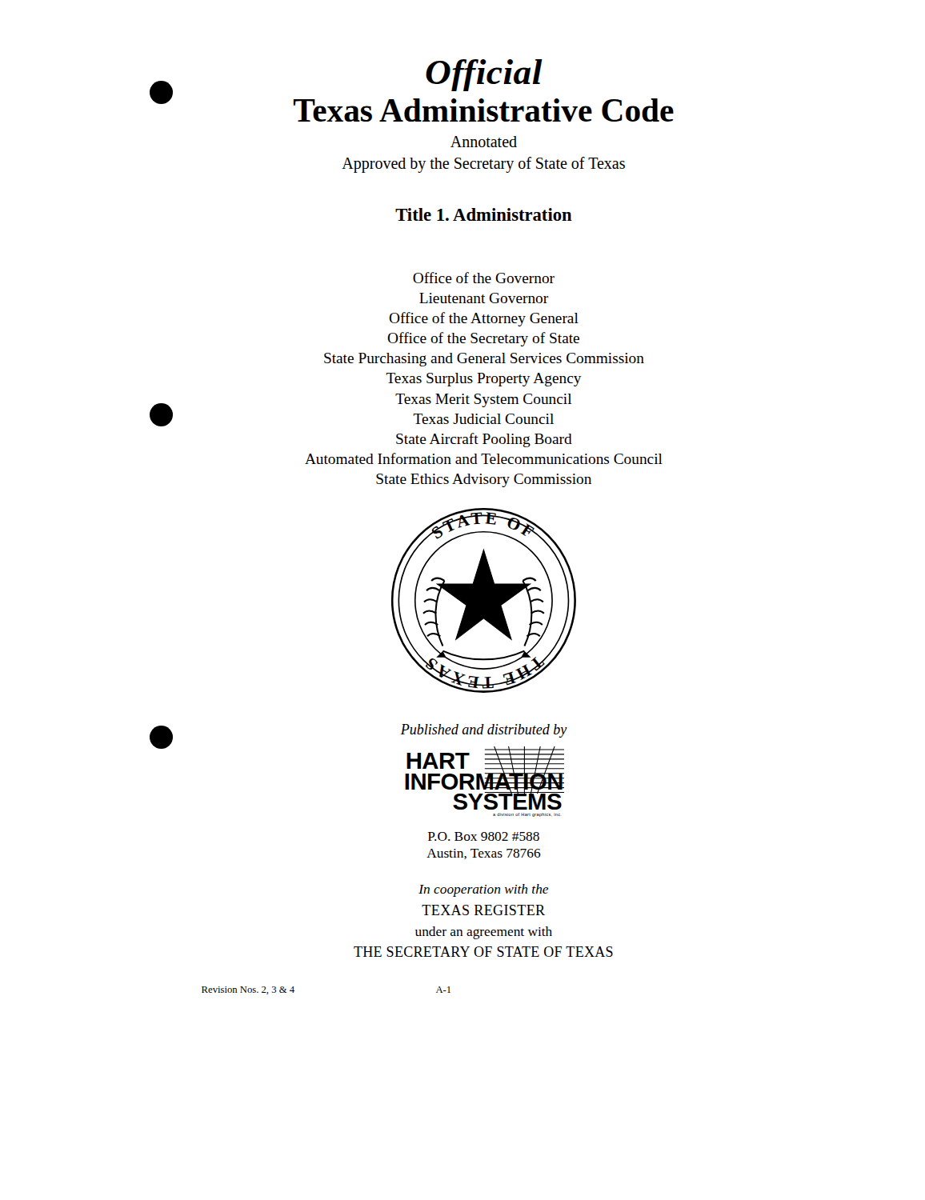Official
Texas Administrative Code
Annotated
Approved by the Secretary of State of Texas
Title 1. Administration
Office of the Governor
Lieutenant Governor
Office of the Attorney General
Office of the Secretary of State
State Purchasing and General Services Commission
Texas Surplus Property Agency
Texas Merit System Council
Texas Judicial Council
State Aircraft Pooling Board
Automated Information and Telecommunications Council
State Ethics Advisory Commission
STATE OF THE TEXAS
Published and distributed by
HART
INFORMATION
SYSTEMS
a division of Hart graphics, inc.
P.O. Box 9802 #588
Austin, Texas 78766
In cooperation with the
TEXAS REGISTER
under an agreement with
THE SECRETARY OF STATE OF TEXAS
Revision Nos. 2, 3 & 4 A-1